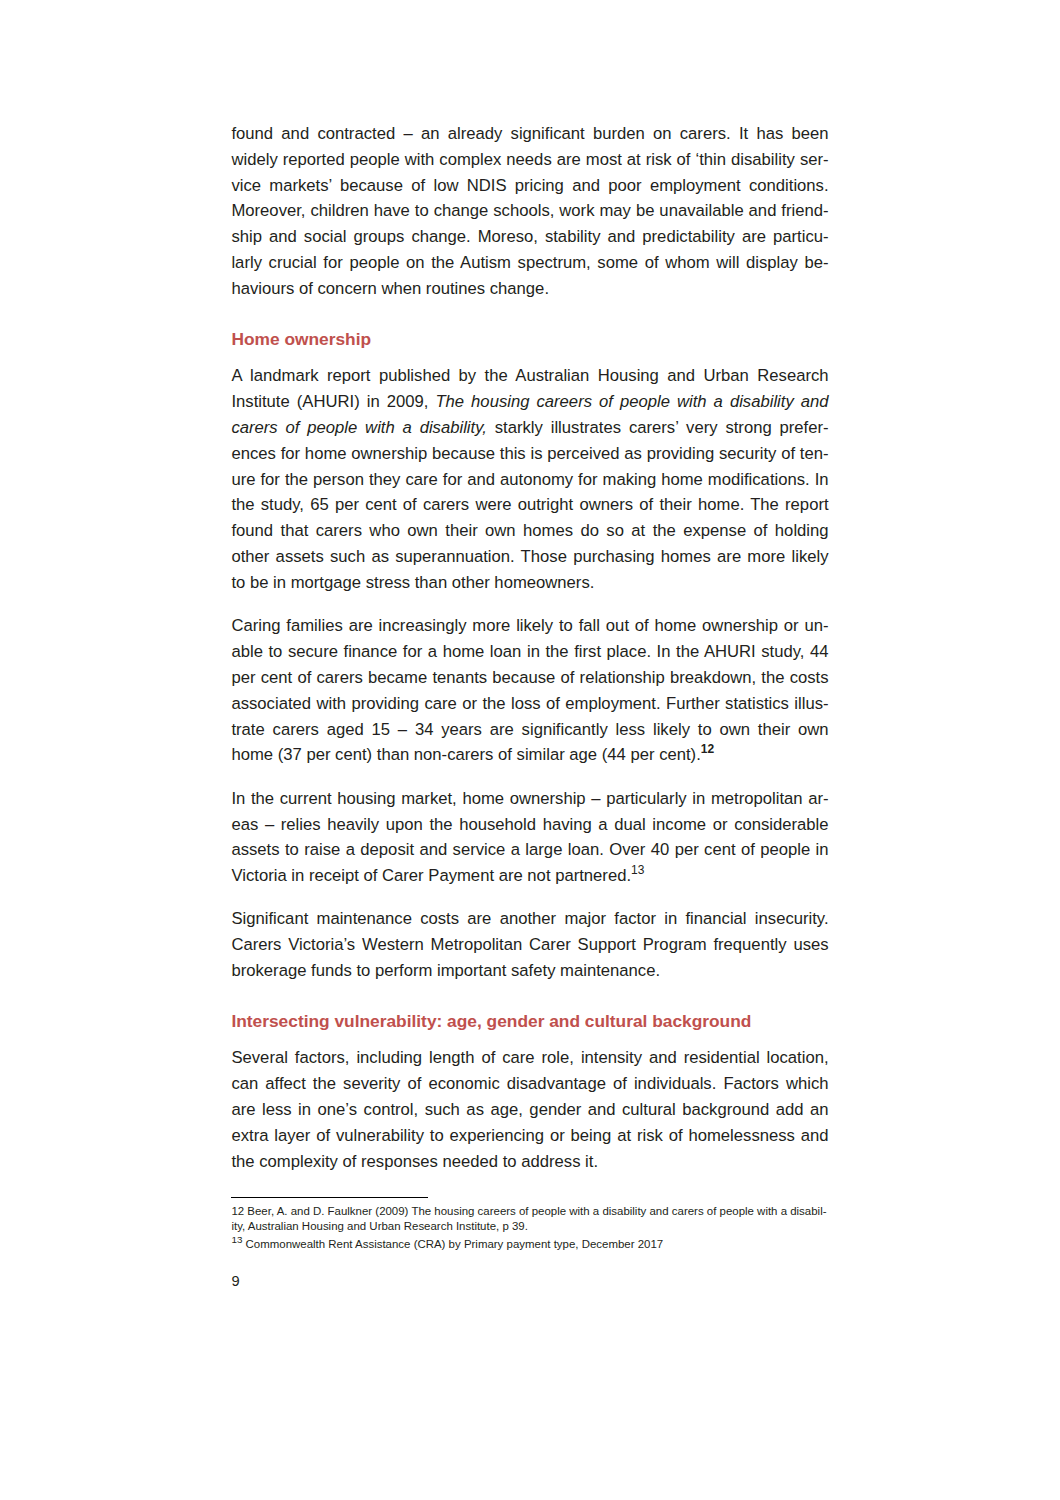found and contracted – an already significant burden on carers. It has been widely reported people with complex needs are most at risk of ‘thin disability service markets’ because of low NDIS pricing and poor employment conditions. Moreover, children have to change schools, work may be unavailable and friendship and social groups change. Moreso, stability and predictability are particularly crucial for people on the Autism spectrum, some of whom will display behaviours of concern when routines change.
Home ownership
A landmark report published by the Australian Housing and Urban Research Institute (AHURI) in 2009, The housing careers of people with a disability and carers of people with a disability, starkly illustrates carers’ very strong preferences for home ownership because this is perceived as providing security of tenure for the person they care for and autonomy for making home modifications. In the study, 65 per cent of carers were outright owners of their home. The report found that carers who own their own homes do so at the expense of holding other assets such as superannuation. Those purchasing homes are more likely to be in mortgage stress than other homeowners.
Caring families are increasingly more likely to fall out of home ownership or unable to secure finance for a home loan in the first place. In the AHURI study, 44 per cent of carers became tenants because of relationship breakdown, the costs associated with providing care or the loss of employment. Further statistics illustrate carers aged 15 – 34 years are significantly less likely to own their own home (37 per cent) than non-carers of similar age (44 per cent).12
In the current housing market, home ownership – particularly in metropolitan areas – relies heavily upon the household having a dual income or considerable assets to raise a deposit and service a large loan. Over 40 per cent of people in Victoria in receipt of Carer Payment are not partnered.13
Significant maintenance costs are another major factor in financial insecurity. Carers Victoria’s Western Metropolitan Carer Support Program frequently uses brokerage funds to perform important safety maintenance.
Intersecting vulnerability: age, gender and cultural background
Several factors, including length of care role, intensity and residential location, can affect the severity of economic disadvantage of individuals. Factors which are less in one’s control, such as age, gender and cultural background add an extra layer of vulnerability to experiencing or being at risk of homelessness and the complexity of responses needed to address it.
12 Beer, A. and D. Faulkner (2009) The housing careers of people with a disability and carers of people with a disability, Australian Housing and Urban Research Institute, p 39.
13 Commonwealth Rent Assistance (CRA) by Primary payment type, December 2017
9